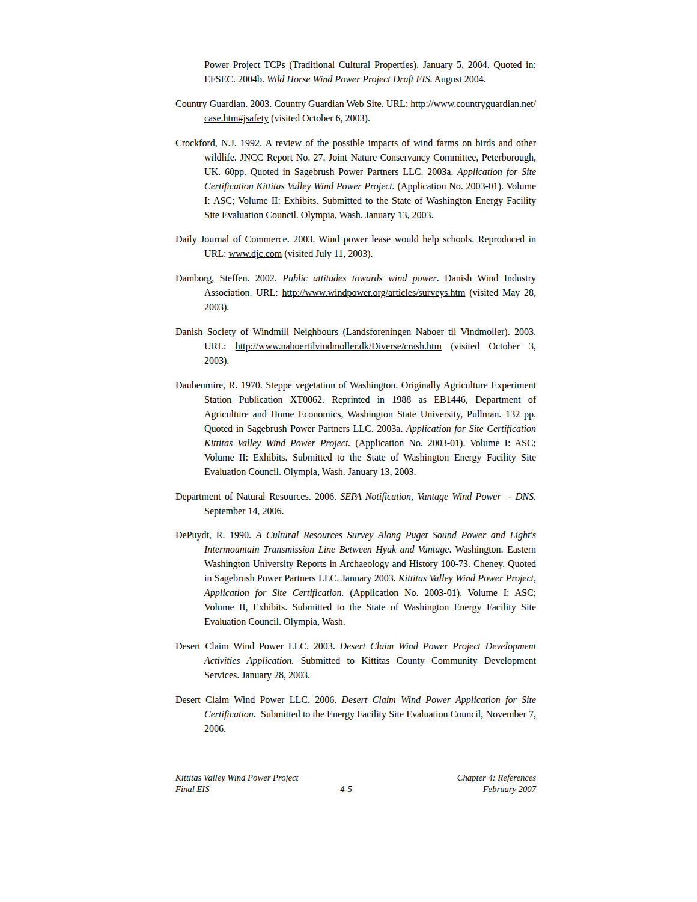Power Project TCPs (Traditional Cultural Properties). January 5, 2004. Quoted in: EFSEC. 2004b. Wild Horse Wind Power Project Draft EIS. August 2004.
Country Guardian. 2003. Country Guardian Web Site. URL: http://www.countryguardian.net/ case.htm#jsafety (visited October 6, 2003).
Crockford, N.J. 1992. A review of the possible impacts of wind farms on birds and other wildlife. JNCC Report No. 27. Joint Nature Conservancy Committee, Peterborough, UK. 60pp. Quoted in Sagebrush Power Partners LLC. 2003a. Application for Site Certification Kittitas Valley Wind Power Project. (Application No. 2003-01). Volume I: ASC; Volume II: Exhibits. Submitted to the State of Washington Energy Facility Site Evaluation Council. Olympia, Wash. January 13, 2003.
Daily Journal of Commerce. 2003. Wind power lease would help schools. Reproduced in URL: www.djc.com (visited July 11, 2003).
Damborg, Steffen. 2002. Public attitudes towards wind power. Danish Wind Industry Association. URL: http://www.windpower.org/articles/surveys.htm (visited May 28, 2003).
Danish Society of Windmill Neighbours (Landsforeningen Naboer til Vindmoller). 2003. URL: http://www.naboertilvindmoller.dk/Diverse/crash.htm (visited October 3, 2003).
Daubenmire, R. 1970. Steppe vegetation of Washington. Originally Agriculture Experiment Station Publication XT0062. Reprinted in 1988 as EB1446, Department of Agriculture and Home Economics, Washington State University, Pullman. 132 pp. Quoted in Sagebrush Power Partners LLC. 2003a. Application for Site Certification Kittitas Valley Wind Power Project. (Application No. 2003-01). Volume I: ASC; Volume II: Exhibits. Submitted to the State of Washington Energy Facility Site Evaluation Council. Olympia, Wash. January 13, 2003.
Department of Natural Resources. 2006. SEPA Notification, Vantage Wind Power - DNS. September 14, 2006.
DePuydt, R. 1990. A Cultural Resources Survey Along Puget Sound Power and Light's Intermountain Transmission Line Between Hyak and Vantage. Washington. Eastern Washington University Reports in Archaeology and History 100-73. Cheney. Quoted in Sagebrush Power Partners LLC. January 2003. Kittitas Valley Wind Power Project, Application for Site Certification. (Application No. 2003-01). Volume I: ASC; Volume II, Exhibits. Submitted to the State of Washington Energy Facility Site Evaluation Council. Olympia, Wash.
Desert Claim Wind Power LLC. 2003. Desert Claim Wind Power Project Development Activities Application. Submitted to Kittitas County Community Development Services. January 28, 2003.
Desert Claim Wind Power LLC. 2006. Desert Claim Wind Power Application for Site Certification. Submitted to the Energy Facility Site Evaluation Council, November 7, 2006.
Kittitas Valley Wind Power Project Chapter 4: References
Final EIS 4-5 February 2007